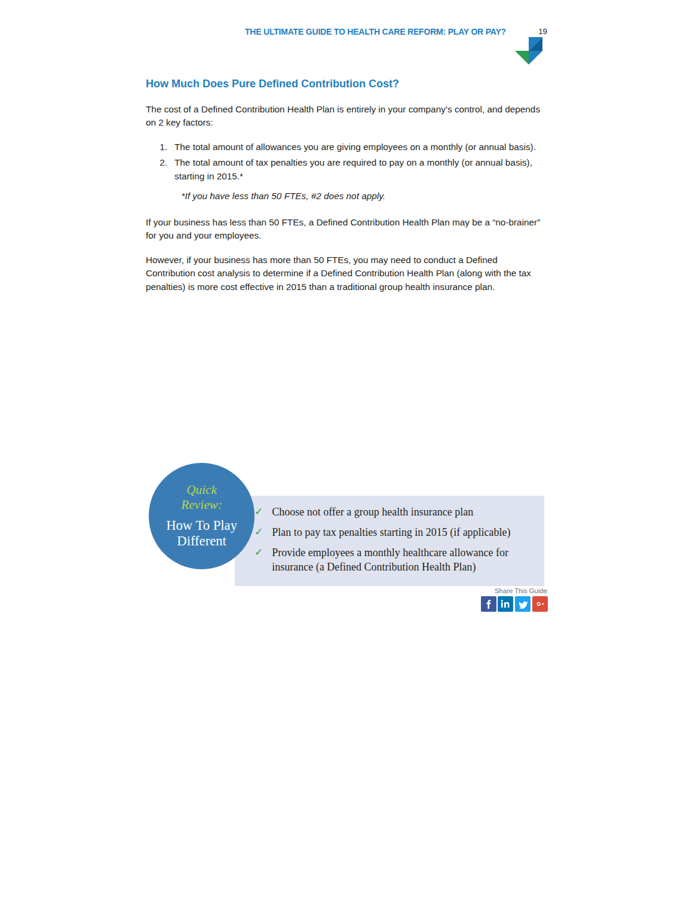THE ULTIMATE GUIDE TO HEALTH CARE REFORM: PLAY OR PAY?
19
How Much Does Pure Defined Contribution Cost?
The cost of a Defined Contribution Health Plan is entirely in your company’s control, and depends on 2 key factors:
The total amount of allowances you are giving employees on a monthly (or annual basis).
The total amount of tax penalties you are required to pay on a monthly (or annual basis), starting in 2015.*
*If you have less than 50 FTEs, #2 does not apply.
If your business has less than 50 FTEs, a Defined Contribution Health Plan may be a “no-brainer” for you and your employees.
However, if your business has more than 50 FTEs, you may need to conduct a Defined Contribution cost analysis to determine if a Defined Contribution Health Plan (along with the tax penalties) is more cost effective in 2015 than a traditional group health insurance plan.
Quick
Review:
How To Play
Different
✓Choose not offer a group health insurance plan
✓Plan to pay tax penalties starting in 2015 (if applicable)
✓Provide employees a monthly healthcare allowance for insurance (a Defined Contribution Health Plan)
Share This Guide